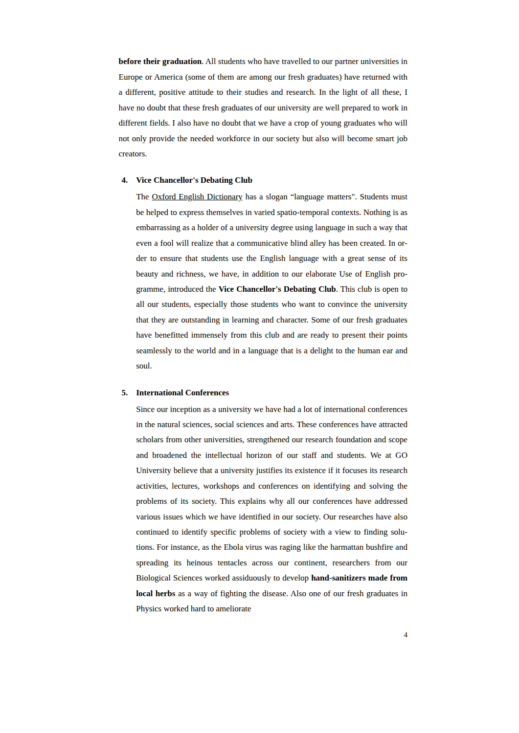before their graduation. All students who have travelled to our partner universities in Europe or America (some of them are among our fresh graduates) have returned with a different, positive attitude to their studies and research. In the light of all these, I have no doubt that these fresh graduates of our university are well prepared to work in different fields. I also have no doubt that we have a crop of young graduates who will not only provide the needed workforce in our society but also will become smart job creators.
Vice Chancellor's Debating Club
The Oxford English Dictionary has a slogan “language matters". Students must be helped to express themselves in varied spatio-temporal contexts. Nothing is as embarrassing as a holder of a university degree using language in such a way that even a fool will realize that a communicative blind alley has been created. In order to ensure that students use the English language with a great sense of its beauty and richness, we have, in addition to our elaborate Use of English programme, introduced the Vice Chancellor's Debating Club. This club is open to all our students, especially those students who want to convince the university that they are outstanding in learning and character. Some of our fresh graduates have benefitted immensely from this club and are ready to present their points seamlessly to the world and in a language that is a delight to the human ear and soul.
International Conferences
Since our inception as a university we have had a lot of international conferences in the natural sciences, social sciences and arts. These conferences have attracted scholars from other universities, strengthened our research foundation and scope and broadened the intellectual horizon of our staff and students. We at GO University believe that a university justifies its existence if it focuses its research activities, lectures, workshops and conferences on identifying and solving the problems of its society. This explains why all our conferences have addressed various issues which we have identified in our society. Our researches have also continued to identify specific problems of society with a view to finding solutions. For instance, as the Ebola virus was raging like the harmattan bushfire and spreading its heinous tentacles across our continent, researchers from our Biological Sciences worked assiduously to develop hand-sanitizers made from local herbs as a way of fighting the disease. Also one of our fresh graduates in Physics worked hard to ameliorate
4